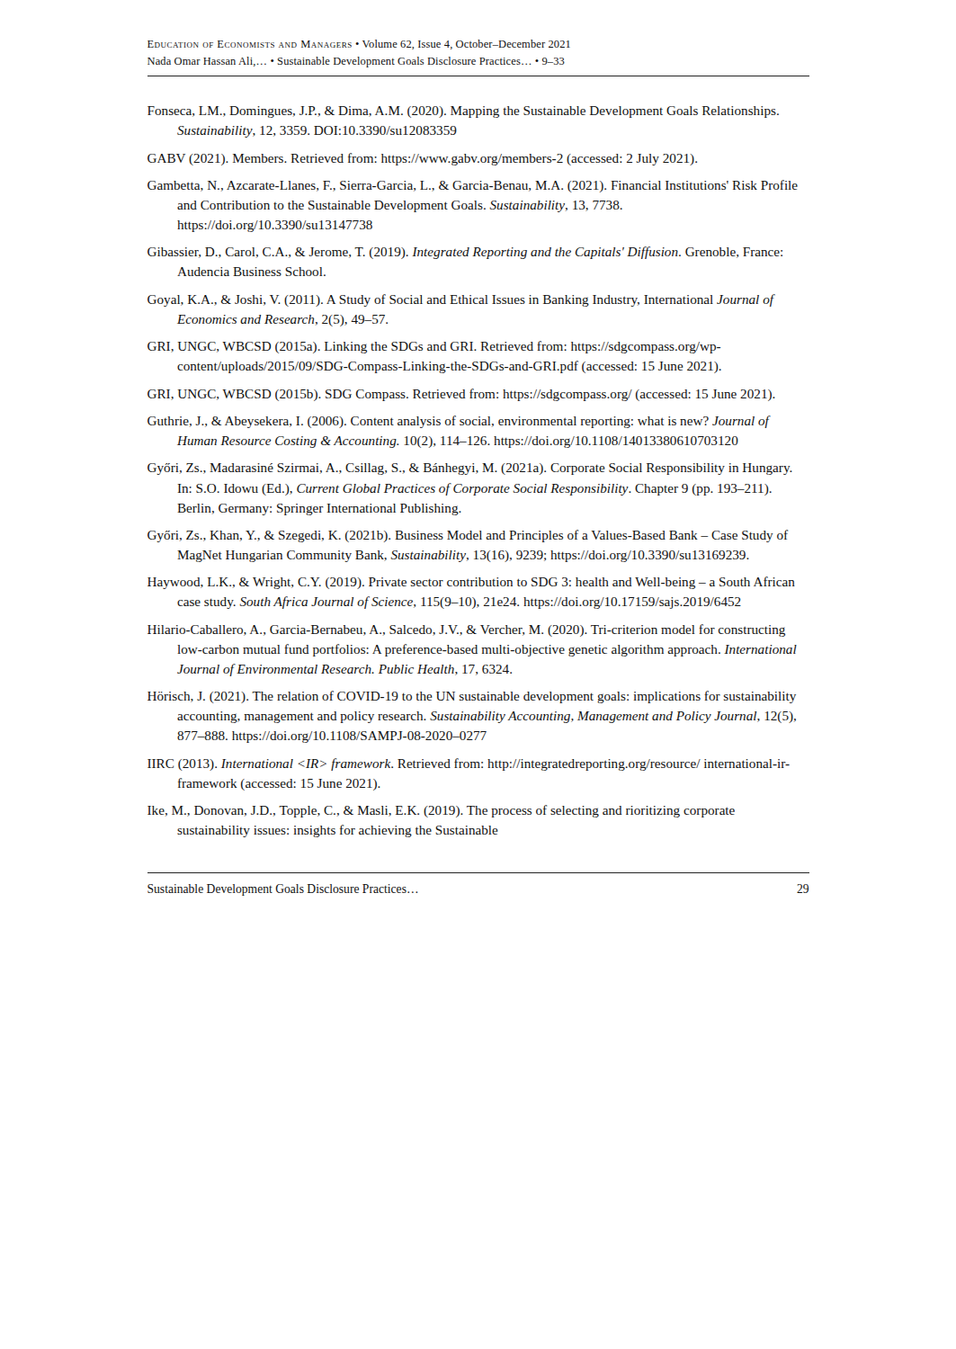Education of Economists and Managers • Volume 62, Issue 4, October–December 2021
Nada Omar Hassan Ali,… • Sustainable Development Goals Disclosure Practices… • 9–33
Fonseca, LM., Domingues, J.P., & Dima, A.M. (2020). Mapping the Sustainable Development Goals Relationships. Sustainability, 12, 3359. DOI:10.3390/su12083359
GABV (2021). Members. Retrieved from: https://www.gabv.org/members-2 (accessed: 2 July 2021).
Gambetta, N., Azcarate-Llanes, F., Sierra-Garcia, L., & Garcia-Benau, M.A. (2021). Financial Institutions' Risk Profile and Contribution to the Sustainable Development Goals. Sustainability, 13, 7738. https://doi.org/10.3390/su13147738
Gibassier, D., Carol, C.A., & Jerome, T. (2019). Integrated Reporting and the Capitals' Diffusion. Grenoble, France: Audencia Business School.
Goyal, K.A., & Joshi, V. (2011). A Study of Social and Ethical Issues in Banking Industry, International Journal of Economics and Research, 2(5), 49–57.
GRI, UNGC, WBCSD (2015a). Linking the SDGs and GRI. Retrieved from: https://sdgcompass.org/wp-content/uploads/2015/09/SDG-Compass-Linking-the-SDGs-and-GRI.pdf (accessed: 15 June 2021).
GRI, UNGC, WBCSD (2015b). SDG Compass. Retrieved from: https://sdgcompass.org/ (accessed: 15 June 2021).
Guthrie, J., & Abeysekera, I. (2006). Content analysis of social, environmental reporting: what is new? Journal of Human Resource Costing & Accounting. 10(2), 114–126. https://doi.org/10.1108/14013380610703120
Győri, Zs., Madarasiné Szirmai, A., Csillag, S., & Bánhegyi, M. (2021a). Corporate Social Responsibility in Hungary. In: S.O. Idowu (Ed.), Current Global Practices of Corporate Social Responsibility. Chapter 9 (pp. 193–211). Berlin, Germany: Springer International Publishing.
Győri, Zs., Khan, Y., & Szegedi, K. (2021b). Business Model and Principles of a Values-Based Bank – Case Study of MagNet Hungarian Community Bank, Sustainability, 13(16), 9239; https://doi.org/10.3390/su13169239.
Haywood, L.K., & Wright, C.Y. (2019). Private sector contribution to SDG 3: health and Well-being – a South African case study. South Africa Journal of Science, 115(9–10), 21e24. https://doi.org/10.17159/sajs.2019/6452
Hilario-Caballero, A., Garcia-Bernabeu, A., Salcedo, J.V., & Vercher, M. (2020). Tri-criterion model for constructing low-carbon mutual fund portfolios: A preference-based multi-objective genetic algorithm approach. International Journal of Environmental Research. Public Health, 17, 6324.
Hörisch, J. (2021). The relation of COVID-19 to the UN sustainable development goals: implications for sustainability accounting, management and policy research. Sustainability Accounting, Management and Policy Journal, 12(5), 877–888. https://doi.org/10.1108/SAMPJ-08-2020–0277
IIRC (2013). International <IR> framework. Retrieved from: http://integratedreporting.org/resource/ international-ir-framework (accessed: 15 June 2021).
Ike, M., Donovan, J.D., Topple, C., & Masli, E.K. (2019). The process of selecting and rioritizing corporate sustainability issues: insights for achieving the Sustainable
Sustainable Development Goals Disclosure Practices… 29